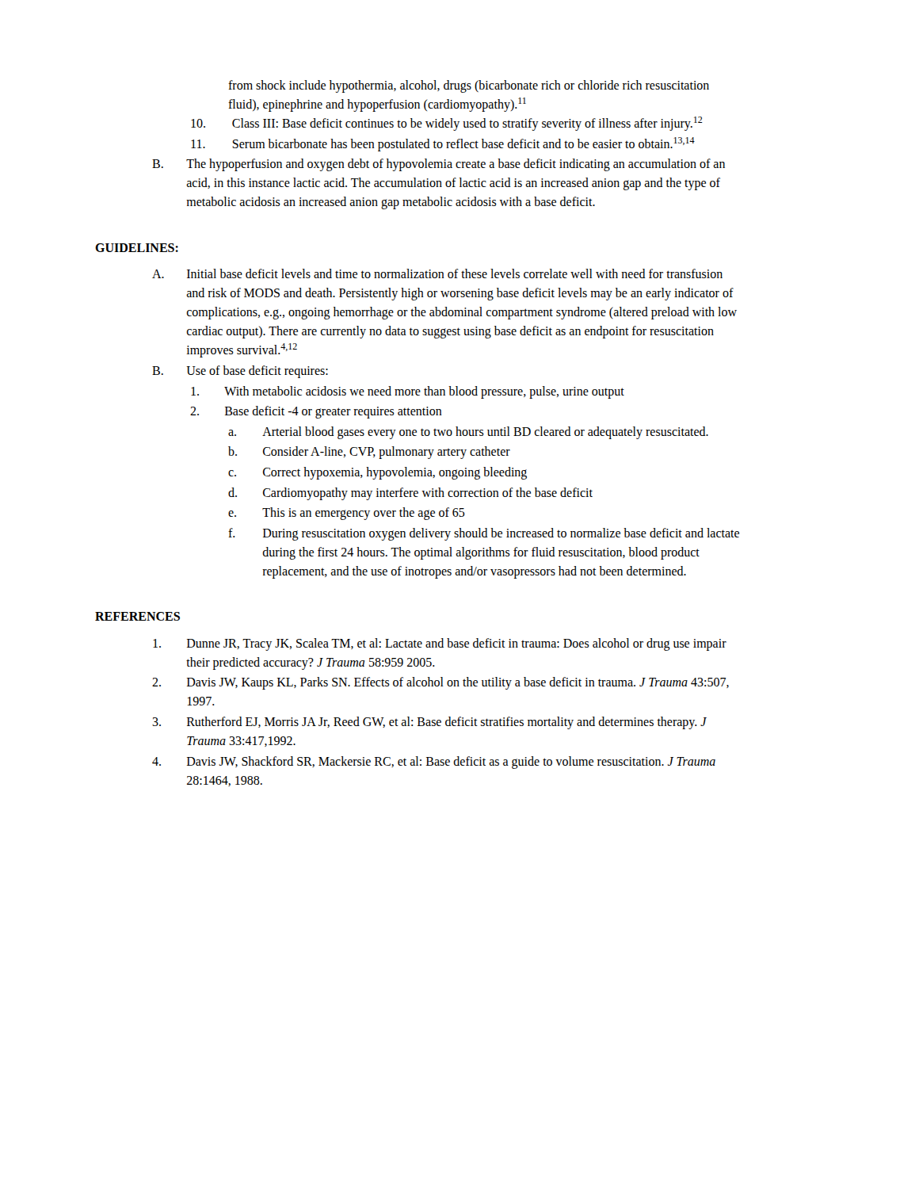from shock include hypothermia, alcohol, drugs (bicarbonate rich or chloride rich resuscitation fluid), epinephrine and hypoperfusion (cardiomyopathy).11
10.
Class III: Base deficit continues to be widely used to stratify severity of illness after injury.12
11.
Serum bicarbonate has been postulated to reflect base deficit and to be easier to obtain.13,14
B.
The hypoperfusion and oxygen debt of hypovolemia create a base deficit indicating an accumulation of an acid, in this instance lactic acid. The accumulation of lactic acid is an increased anion gap and the type of metabolic acidosis an increased anion gap metabolic acidosis with a base deficit.
Guidelines:
A.
Initial base deficit levels and time to normalization of these levels correlate well with need for transfusion and risk of MODS and death. Persistently high or worsening base deficit levels may be an early indicator of complications, e.g., ongoing hemorrhage or the abdominal compartment syndrome (altered preload with low cardiac output). There are currently no data to suggest using base deficit as an endpoint for resuscitation improves survival.4,12
B.
Use of base deficit requires:
1.
With metabolic acidosis we need more than blood pressure, pulse, urine output
2.
Base deficit -4 or greater requires attention
a.
Arterial blood gases every one to two hours until BD cleared or adequately resuscitated.
b.
Consider A-line, CVP, pulmonary artery catheter
c.
Correct hypoxemia, hypovolemia, ongoing bleeding
d.
Cardiomyopathy may interfere with correction of the base deficit
e.
This is an emergency over the age of 65
f.
During resuscitation oxygen delivery should be increased to normalize base deficit and lactate during the first 24 hours. The optimal algorithms for fluid resuscitation, blood product replacement, and the use of inotropes and/or vasopressors had not been determined.
References
1.
Dunne JR, Tracy JK, Scalea TM, et al: Lactate and base deficit in trauma: Does alcohol or drug use impair their predicted accuracy? J Trauma 58:959 2005.
2.
Davis JW, Kaups KL, Parks SN. Effects of alcohol on the utility a base deficit in trauma. J Trauma 43:507, 1997.
3.
Rutherford EJ, Morris JA Jr, Reed GW, et al: Base deficit stratifies mortality and determines therapy. J Trauma 33:417,1992.
4.
Davis JW, Shackford SR, Mackersie RC, et al: Base deficit as a guide to volume resuscitation. J Trauma 28:1464, 1988.